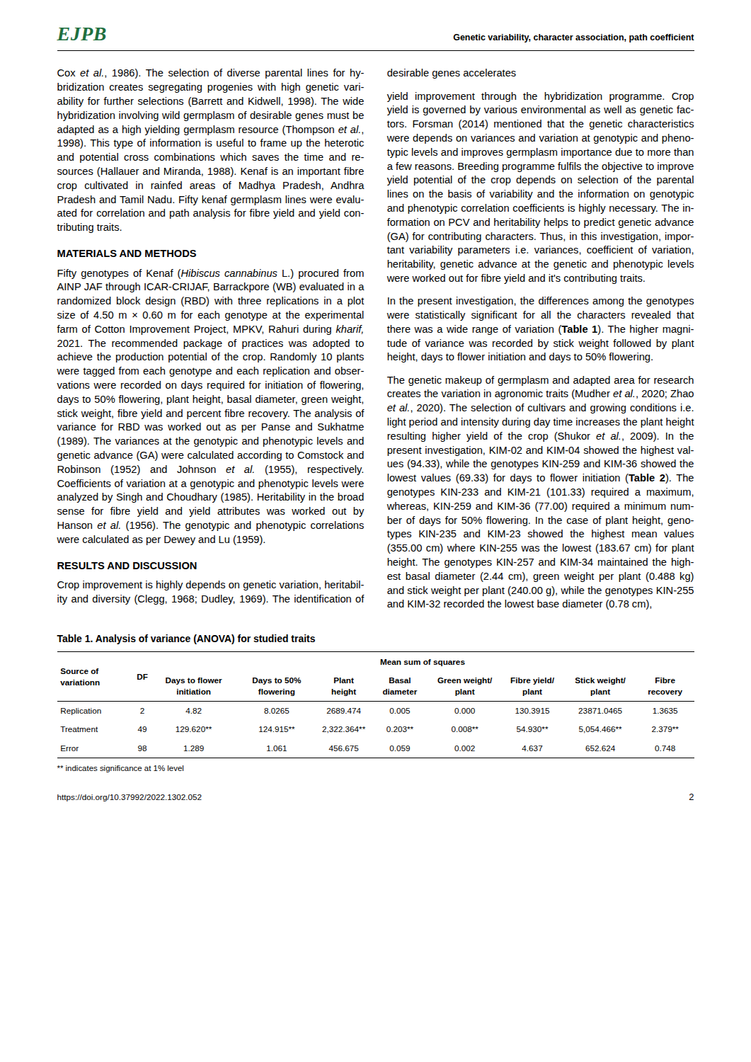EJPB
Genetic variability, character association, path coefficient
Cox et al., 1986). The selection of diverse parental lines for hybridization creates segregating progenies with high genetic variability for further selections (Barrett and Kidwell, 1998). The wide hybridization involving wild germplasm of desirable genes must be adapted as a high yielding germplasm resource (Thompson et al., 1998). This type of information is useful to frame up the heterotic and potential cross combinations which saves the time and resources (Hallauer and Miranda, 1988). Kenaf is an important fibre crop cultivated in rainfed areas of Madhya Pradesh, Andhra Pradesh and Tamil Nadu. Fifty kenaf germplasm lines were evaluated for correlation and path analysis for fibre yield and yield contributing traits.
Materials and Methods
Fifty genotypes of Kenaf (Hibiscus cannabinus L.) procured from AINP JAF through ICAR-CRIJAF, Barrackpore (WB) evaluated in a randomized block design (RBD) with three replications in a plot size of 4.50 m × 0.60 m for each genotype at the experimental farm of Cotton Improvement Project, MPKV, Rahuri during kharif, 2021. The recommended package of practices was adopted to achieve the production potential of the crop. Randomly 10 plants were tagged from each genotype and each replication and observations were recorded on days required for initiation of flowering, days to 50% flowering, plant height, basal diameter, green weight, stick weight, fibre yield and percent fibre recovery. The analysis of variance for RBD was worked out as per Panse and Sukhatme (1989). The variances at the genotypic and phenotypic levels and genetic advance (GA) were calculated according to Comstock and Robinson (1952) and Johnson et al. (1955), respectively. Coefficients of variation at a genotypic and phenotypic levels were analyzed by Singh and Choudhary (1985). Heritability in the broad sense for fibre yield and yield attributes was worked out by Hanson et al. (1956). The genotypic and phenotypic correlations were calculated as per Dewey and Lu (1959).
Results and Discussion
Crop improvement is highly depends on genetic variation, heritability and diversity (Clegg, 1968; Dudley, 1969). The identification of desirable genes accelerates
yield improvement through the hybridization programme. Crop yield is governed by various environmental as well as genetic factors. Forsman (2014) mentioned that the genetic characteristics were depends on variances and variation at genotypic and phenotypic levels and improves germplasm importance due to more than a few reasons. Breeding programme fulfils the objective to improve yield potential of the crop depends on selection of the parental lines on the basis of variability and the information on genotypic and phenotypic correlation coefficients is highly necessary. The information on PCV and heritability helps to predict genetic advance (GA) for contributing characters. Thus, in this investigation, important variability parameters i.e. variances, coefficient of variation, heritability, genetic advance at the genetic and phenotypic levels were worked out for fibre yield and it's contributing traits.
In the present investigation, the differences among the genotypes were statistically significant for all the characters revealed that there was a wide range of variation (Table 1). The higher magnitude of variance was recorded by stick weight followed by plant height, days to flower initiation and days to 50% flowering.
The genetic makeup of germplasm and adapted area for research creates the variation in agronomic traits (Mudher et al., 2020; Zhao et al., 2020). The selection of cultivars and growing conditions i.e. light period and intensity during day time increases the plant height resulting higher yield of the crop (Shukor et al., 2009). In the present investigation, KIM-02 and KIM-04 showed the highest values (94.33), while the genotypes KIN-259 and KIM-36 showed the lowest values (69.33) for days to flower initiation (Table 2). The genotypes KIN-233 and KIM-21 (101.33) required a maximum, whereas, KIN-259 and KIM-36 (77.00) required a minimum number of days for 50% flowering. In the case of plant height, genotypes KIN-235 and KIM-23 showed the highest mean values (355.00 cm) where KIN-255 was the lowest (183.67 cm) for plant height. The genotypes KIN-257 and KIM-34 maintained the highest basal diameter (2.44 cm), green weight per plant (0.488 kg) and stick weight per plant (240.00 g), while the genotypes KIN-255 and KIM-32 recorded the lowest base diameter (0.78 cm),
Table 1. Analysis of variance (ANOVA) for studied traits
| Source of variationn | DF | Mean sum of squares |
| --- | --- | --- |
| Days to flower initiation | Days to 50% flowering | Plant height | Basal diameter | Green weight/ plant | Fibre yield/ plant | Stick weight/ plant | Fibre recovery |
| Replication | 2 | 4.82 | 8.0265 | 2689.474 | 0.005 | 0.000 | 130.3915 | 23871.0465 | 1.3635 |
| Treatment | 49 | 129.620** | 124.915** | 2,322.364** | 0.203** | 0.008** | 54.930** | 5,054.466** | 2.379** |
| Error | 98 | 1.289 | 1.061 | 456.675 | 0.059 | 0.002 | 4.637 | 652.624 | 0.748 |
** indicates significance at 1% level
https://doi.org/10.37992/2022.1302.052
2